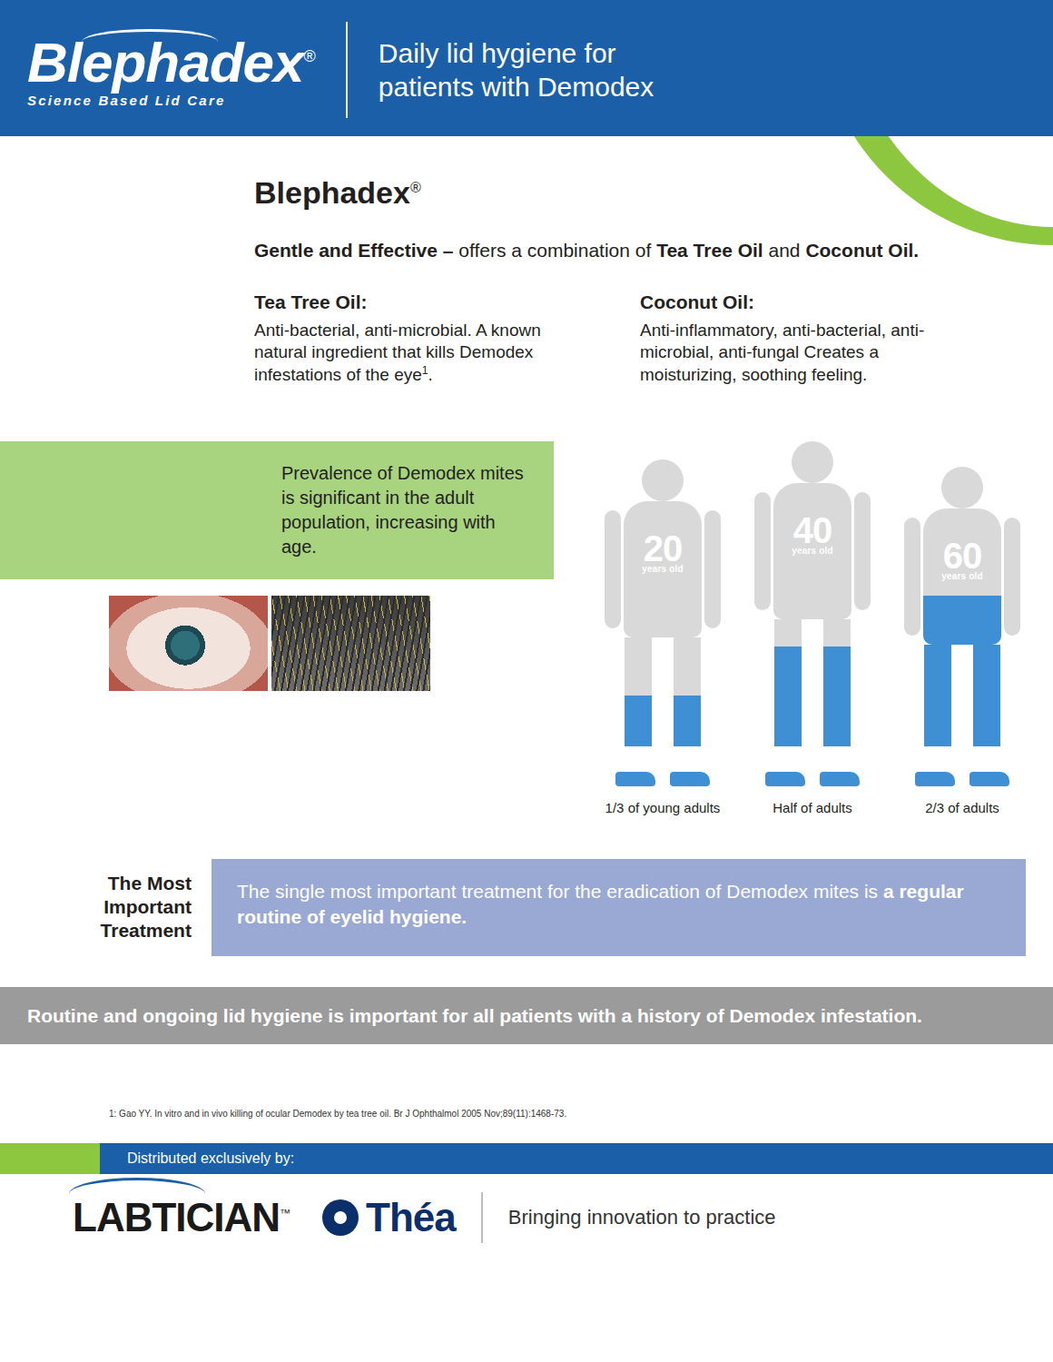Blephadex®
Science Based Lid Care
Daily lid hygiene for
patients with Demodex
Blephadex®
Gentle and Effective – offers a combination of Tea Tree Oil and Coconut Oil.
Tea Tree Oil:
Anti-bacterial, anti-microbial. A known natural ingredient that kills Demodex infestations of the eye1.
Coconut Oil:
Anti-inflammatory, anti-bacterial, anti-microbial, anti-fungal Creates a moisturizing, soothing feeling.
Prevalence of Demodex mites is significant in the adult population, increasing with age.
20 years old
40 years old
60 years old
1/3 of young adults Half of adults 2/3 of adults
The Most
Important
Treatment
The single most important treatment for the eradication of Demodex mites is a regular routine of eyelid hygiene.
Routine and ongoing lid hygiene is important for all patients with a history of Demodex infestation.
1: Gao YY. In vitro and in vivo killing of ocular Demodex by tea tree oil. Br J Ophthalmol 2005 Nov;89(11):1468-73.
Distributed exclusively by:
LABTICIAN™
Théa
Bringing innovation to practice